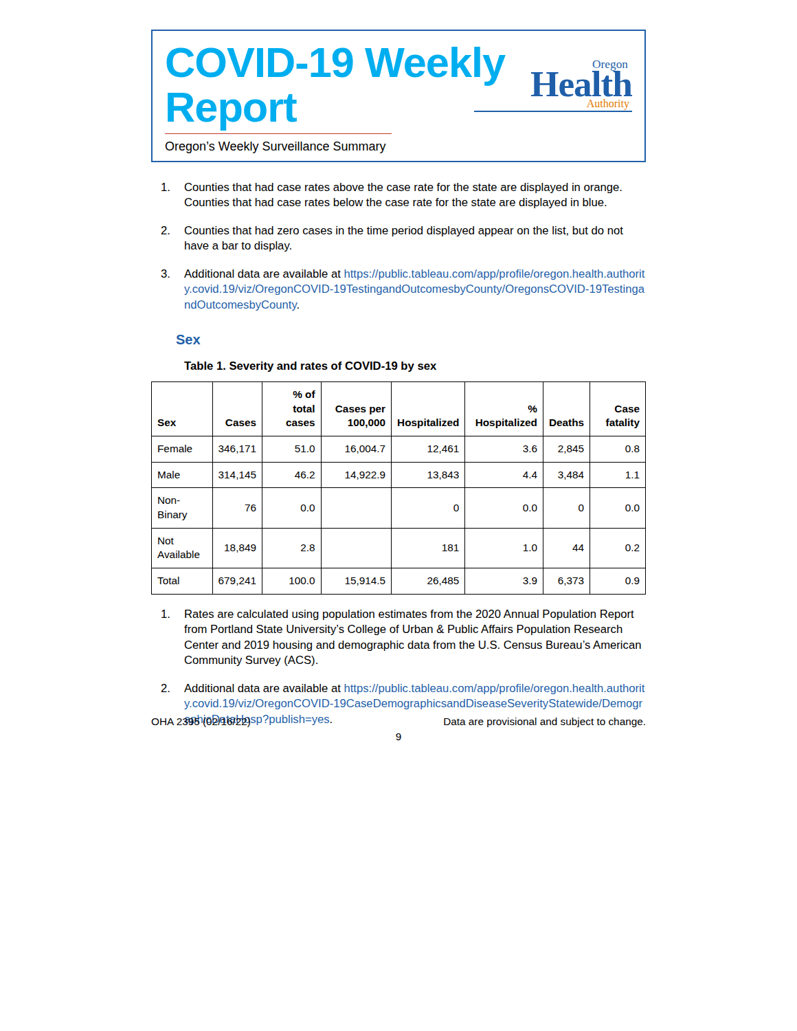COVID-19 Weekly Report
Oregon’s Weekly Surveillance Summary
Oregon
Health
Authority
Counties that had case rates above the case rate for the state are displayed in orange. Counties that had case rates below the case rate for the state are displayed in blue.
Counties that had zero cases in the time period displayed appear on the list, but do not have a bar to display.
Additional data are available at https://public.tableau.com/app/profile/oregon.health.authority.covid.19/viz/OregonCOVID-19TestingandOutcomesbyCounty/OregonsCOVID-19TestingandOutcomesbyCounty.
Sex
Table 1. Severity and rates of COVID-19 by sex
| Sex | Cases | % of total cases | Cases per 100,000 | Hospitalized | % Hospitalized | Deaths | Case fatality |
| --- | --- | --- | --- | --- | --- | --- | --- |
| Female | 346,171 | 51.0 | 16,004.7 | 12,461 | 3.6 | 2,845 | 0.8 |
| Male | 314,145 | 46.2 | 14,922.9 | 13,843 | 4.4 | 3,484 | 1.1 |
| Non-Binary | 76 | 0.0 | | 0 | 0.0 | 0 | 0.0 |
| Not Available | 18,849 | 2.8 | | 181 | 1.0 | 44 | 0.2 |
| Total | 679,241 | 100.0 | 15,914.5 | 26,485 | 3.9 | 6,373 | 0.9 |
Rates are calculated using population estimates from the 2020 Annual Population Report from Portland State University’s College of Urban & Public Affairs Population Research Center and 2019 housing and demographic data from the U.S. Census Bureau’s American Community Survey (ACS).
Additional data are available at https://public.tableau.com/app/profile/oregon.health.authority.covid.19/viz/OregonCOVID-19CaseDemographicsandDiseaseSeverityStatewide/DemographicDataHosp?publish=yes.
OHA 2395 (02/16/22)
Data are provisional and subject to change.
9